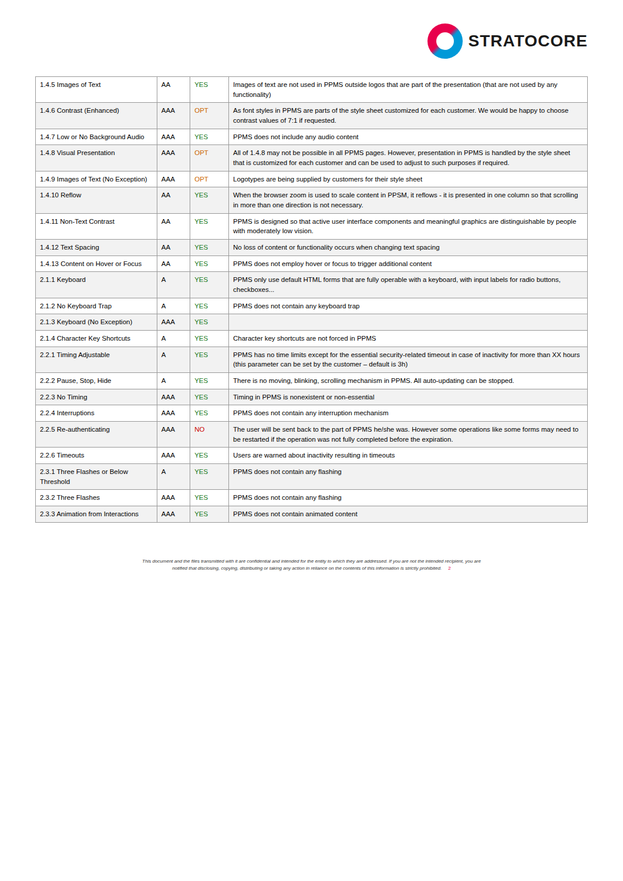STRATO CORE
| 1.4.5 Images of Text | AA | YES | Images of text are not used in PPMS outside logos that are part of the presentation (that are not used by any functionality) |
| 1.4.6 Contrast (Enhanced) | AAA | OPT | As font styles in PPMS are parts of the style sheet customized for each customer. We would be happy to choose contrast values of 7:1 if requested. |
| 1.4.7 Low or No Background Audio | AAA | YES | PPMS does not include any audio content |
| 1.4.8 Visual Presentation | AAA | OPT | All of 1.4.8 may not be possible in all PPMS pages. However, presentation in PPMS is handled by the style sheet that is customized for each customer and can be used to adjust to such purposes if required. |
| 1.4.9 Images of Text (No Exception) | AAA | OPT | Logotypes are being supplied by customers for their style sheet |
| 1.4.10 Reflow | AA | YES | When the browser zoom is used to scale content in PPSM, it reflows - it is presented in one column so that scrolling in more than one direction is not necessary. |
| 1.4.11 Non-Text Contrast | AA | YES | PPMS is designed so that active user interface components and meaningful graphics are distinguishable by people with moderately low vision. |
| 1.4.12 Text Spacing | AA | YES | No loss of content or functionality occurs when changing text spacing |
| 1.4.13 Content on Hover or Focus | AA | YES | PPMS does not employ hover or focus to trigger additional content |
| 2.1.1 Keyboard | A | YES | PPMS only use default HTML forms that are fully operable with a keyboard, with input labels for radio buttons, checkboxes... |
| 2.1.2 No Keyboard Trap | A | YES | PPMS does not contain any keyboard trap |
| 2.1.3 Keyboard (No Exception) | AAA | YES | |
| 2.1.4 Character Key Shortcuts | A | YES | Character key shortcuts are not forced in PPMS |
| 2.2.1 Timing Adjustable | A | YES | PPMS has no time limits except for the essential security-related timeout in case of inactivity for more than XX hours (this parameter can be set by the customer – default is 3h) |
| 2.2.2 Pause, Stop, Hide | A | YES | There is no moving, blinking, scrolling mechanism in PPMS. All auto-updating can be stopped. |
| 2.2.3 No Timing | AAA | YES | Timing in PPMS is nonexistent or non-essential |
| 2.2.4 Interruptions | AAA | YES | PPMS does not contain any interruption mechanism |
| 2.2.5 Re-authenticating | AAA | NO | The user will be sent back to the part of PPMS he/she was. However some operations like some forms may need to be restarted if the operation was not fully completed before the expiration. |
| 2.2.6 Timeouts | AAA | YES | Users are warned about inactivity resulting in timeouts |
| 2.3.1 Three Flashes or Below Threshold | A | YES | PPMS does not contain any flashing |
| 2.3.2 Three Flashes | AAA | YES | PPMS does not contain any flashing |
| 2.3.3 Animation from Interactions | AAA | YES | PPMS does not contain animated content |
This document and the files transmitted with it are confidential and intended for the entity to which they are addressed. If you are not the intended recipient, you are
notified that disclosing, copying, distributing or taking any action in reliance on the contents of this information is strictly prohibited. 2